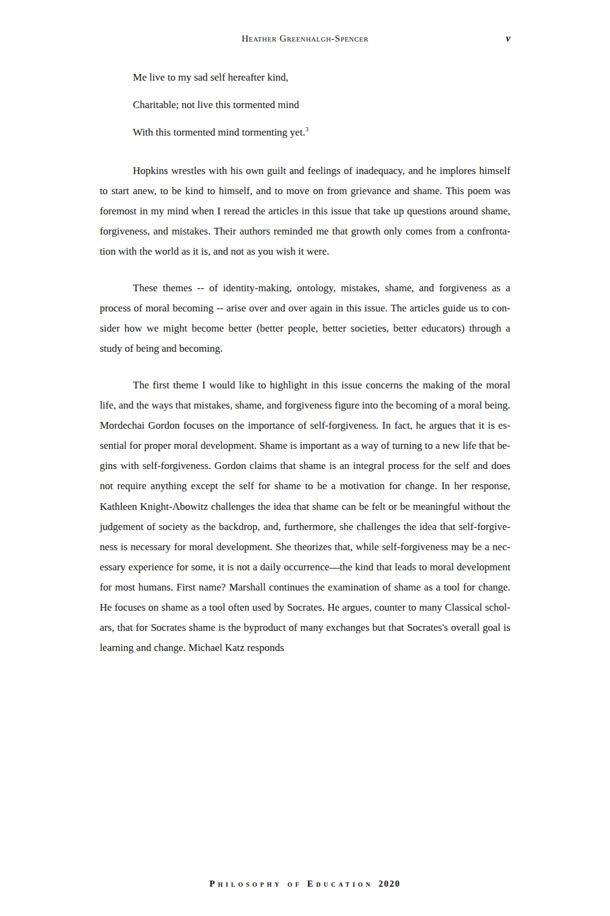Heather Greenhalgh-Spencer v
Me live to my sad self hereafter kind,
Charitable; not live this tormented mind
With this tormented mind tormenting yet.3
Hopkins wrestles with his own guilt and feelings of inadequacy, and he implores himself to start anew, to be kind to himself, and to move on from grievance and shame. This poem was foremost in my mind when I reread the articles in this issue that take up questions around shame, forgiveness, and mistakes. Their authors reminded me that growth only comes from a confrontation with the world as it is, and not as you wish it were.
These themes -- of identity-making, ontology, mistakes, shame, and forgiveness as a process of moral becoming -- arise over and over again in this issue. The articles guide us to consider how we might become better (better people, better societies, better educators) through a study of being and becoming.
The first theme I would like to highlight in this issue concerns the making of the moral life, and the ways that mistakes, shame, and forgiveness figure into the becoming of a moral being. Mordechai Gordon focuses on the importance of self-forgiveness. In fact, he argues that it is essential for proper moral development. Shame is important as a way of turning to a new life that begins with self-forgiveness. Gordon claims that shame is an integral process for the self and does not require anything except the self for shame to be a motivation for change. In her response, Kathleen Knight-Abowitz challenges the idea that shame can be felt or be meaningful without the judgement of society as the backdrop, and, furthermore, she challenges the idea that self-forgiveness is necessary for moral development. She theorizes that, while self-forgiveness may be a necessary experience for some, it is not a daily occurrence—the kind that leads to moral development for most humans. First name? Marshall continues the examination of shame as a tool for change. He focuses on shame as a tool often used by Socrates. He argues, counter to many Classical scholars, that for Socrates shame is the byproduct of many exchanges but that Socrates's overall goal is learning and change. Michael Katz responds
Philosophy of Education 2020